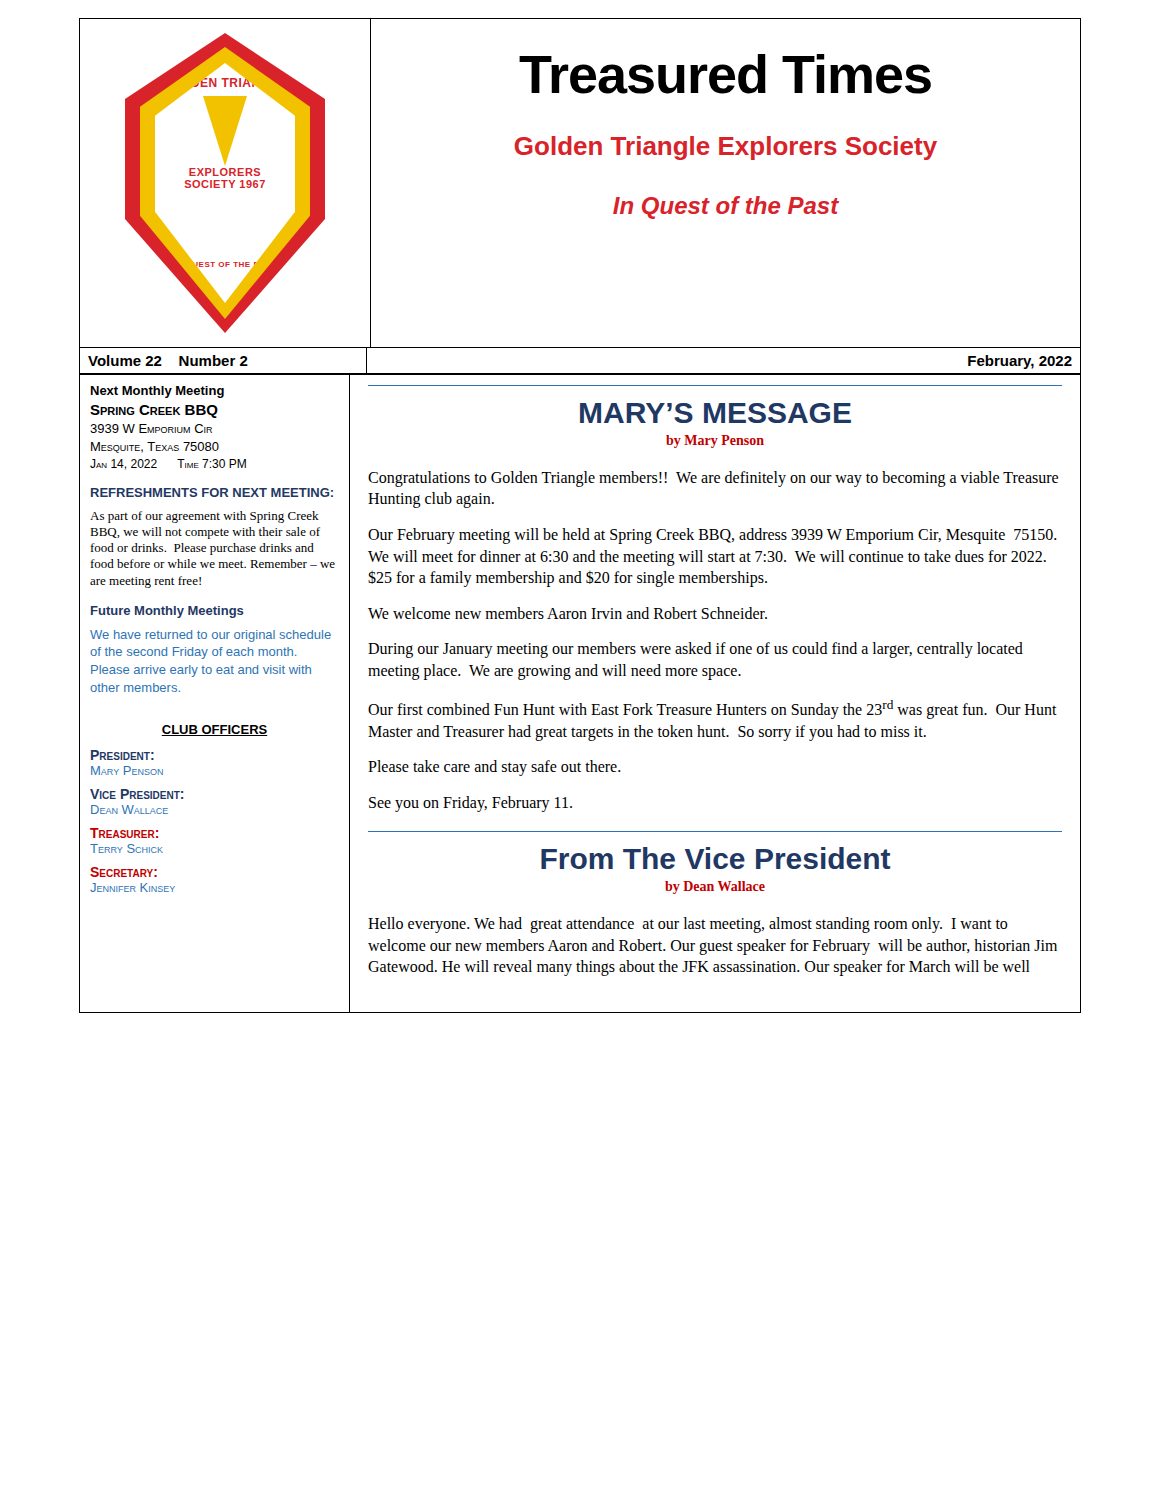GOLDEN TRIANGLE
EXPLORERS
SOCIETY 1967
IN QUEST OF THE PAST
Treasured Times
Golden Triangle Explorers Society
In Quest of the Past
Volume 22 Number 2
February, 2022
Next Monthly Meeting
Spring Creek BBQ
3939 W Emporium Cir
Mesquite, Texas 75080
Jan 14, 2022 Time 7:30 PM
REFRESHMENTS FOR NEXT MEETING:
As part of our agreement with Spring Creek BBQ, we will not compete with their sale of food or drinks. Please purchase drinks and food before or while we meet. Remember – we are meeting rent free!
Future Monthly Meetings
We have returned to our original schedule of the second Friday of each month. Please arrive early to eat and visit with other members.
CLUB OFFICERS
President:
Mary Penson
Vice President:
Dean Wallace
Treasurer:
Terry Schick
Secretary:
Jennifer Kinsey
MARY’S MESSAGE
by Mary Penson
Congratulations to Golden Triangle members!! We are definitely on our way to becoming a viable Treasure Hunting club again.
Our February meeting will be held at Spring Creek BBQ, address 3939 W Emporium Cir, Mesquite 75150. We will meet for dinner at 6:30 and the meeting will start at 7:30. We will continue to take dues for 2022. $25 for a family membership and $20 for single memberships.
We welcome new members Aaron Irvin and Robert Schneider.
During our January meeting our members were asked if one of us could find a larger, centrally located meeting place. We are growing and will need more space.
Our first combined Fun Hunt with East Fork Treasure Hunters on Sunday the 23rd was great fun. Our Hunt Master and Treasurer had great targets in the token hunt. So sorry if you had to miss it.
Please take care and stay safe out there.
See you on Friday, February 11.
From The Vice President
by Dean Wallace
Hello everyone. We had great attendance at our last meeting, almost standing room only. I want to welcome our new members Aaron and Robert. Our guest speaker for February will be author, historian Jim Gatewood. He will reveal many things about the JFK assassination. Our speaker for March will be well